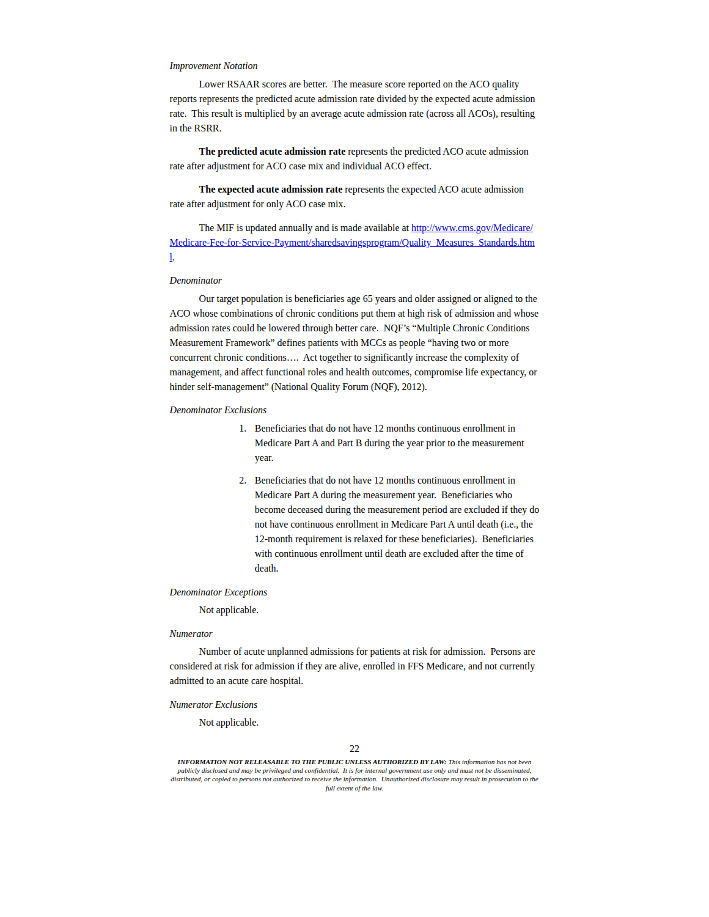Improvement Notation
Lower RSAAR scores are better. The measure score reported on the ACO quality reports represents the predicted acute admission rate divided by the expected acute admission rate. This result is multiplied by an average acute admission rate (across all ACOs), resulting in the RSRR.
The predicted acute admission rate represents the predicted ACO acute admission rate after adjustment for ACO case mix and individual ACO effect.
The expected acute admission rate represents the expected ACO acute admission rate after adjustment for only ACO case mix.
The MIF is updated annually and is made available at http://www.cms.gov/Medicare/Medicare-Fee-for-Service-Payment/sharedsavingsprogram/Quality_Measures_Standards.html.
Denominator
Our target population is beneficiaries age 65 years and older assigned or aligned to the ACO whose combinations of chronic conditions put them at high risk of admission and whose admission rates could be lowered through better care. NQF’s “Multiple Chronic Conditions Measurement Framework” defines patients with MCCs as people “having two or more concurrent chronic conditions…. Act together to significantly increase the complexity of management, and affect functional roles and health outcomes, compromise life expectancy, or hinder self-management” (National Quality Forum (NQF), 2012).
Denominator Exclusions
Beneficiaries that do not have 12 months continuous enrollment in Medicare Part A and Part B during the year prior to the measurement year.
Beneficiaries that do not have 12 months continuous enrollment in Medicare Part A during the measurement year. Beneficiaries who become deceased during the measurement period are excluded if they do not have continuous enrollment in Medicare Part A until death (i.e., the 12-month requirement is relaxed for these beneficiaries). Beneficiaries with continuous enrollment until death are excluded after the time of death.
Denominator Exceptions
Not applicable.
Numerator
Number of acute unplanned admissions for patients at risk for admission. Persons are considered at risk for admission if they are alive, enrolled in FFS Medicare, and not currently admitted to an acute care hospital.
Numerator Exclusions
Not applicable.
22
INFORMATION NOT RELEASABLE TO THE PUBLIC UNLESS AUTHORIZED BY LAW: This information has not been publicly disclosed and may be privileged and confidential. It is for internal government use only and must not be disseminated, distributed, or copied to persons not authorized to receive the information. Unauthorized disclosure may result in prosecution to the full extent of the law.